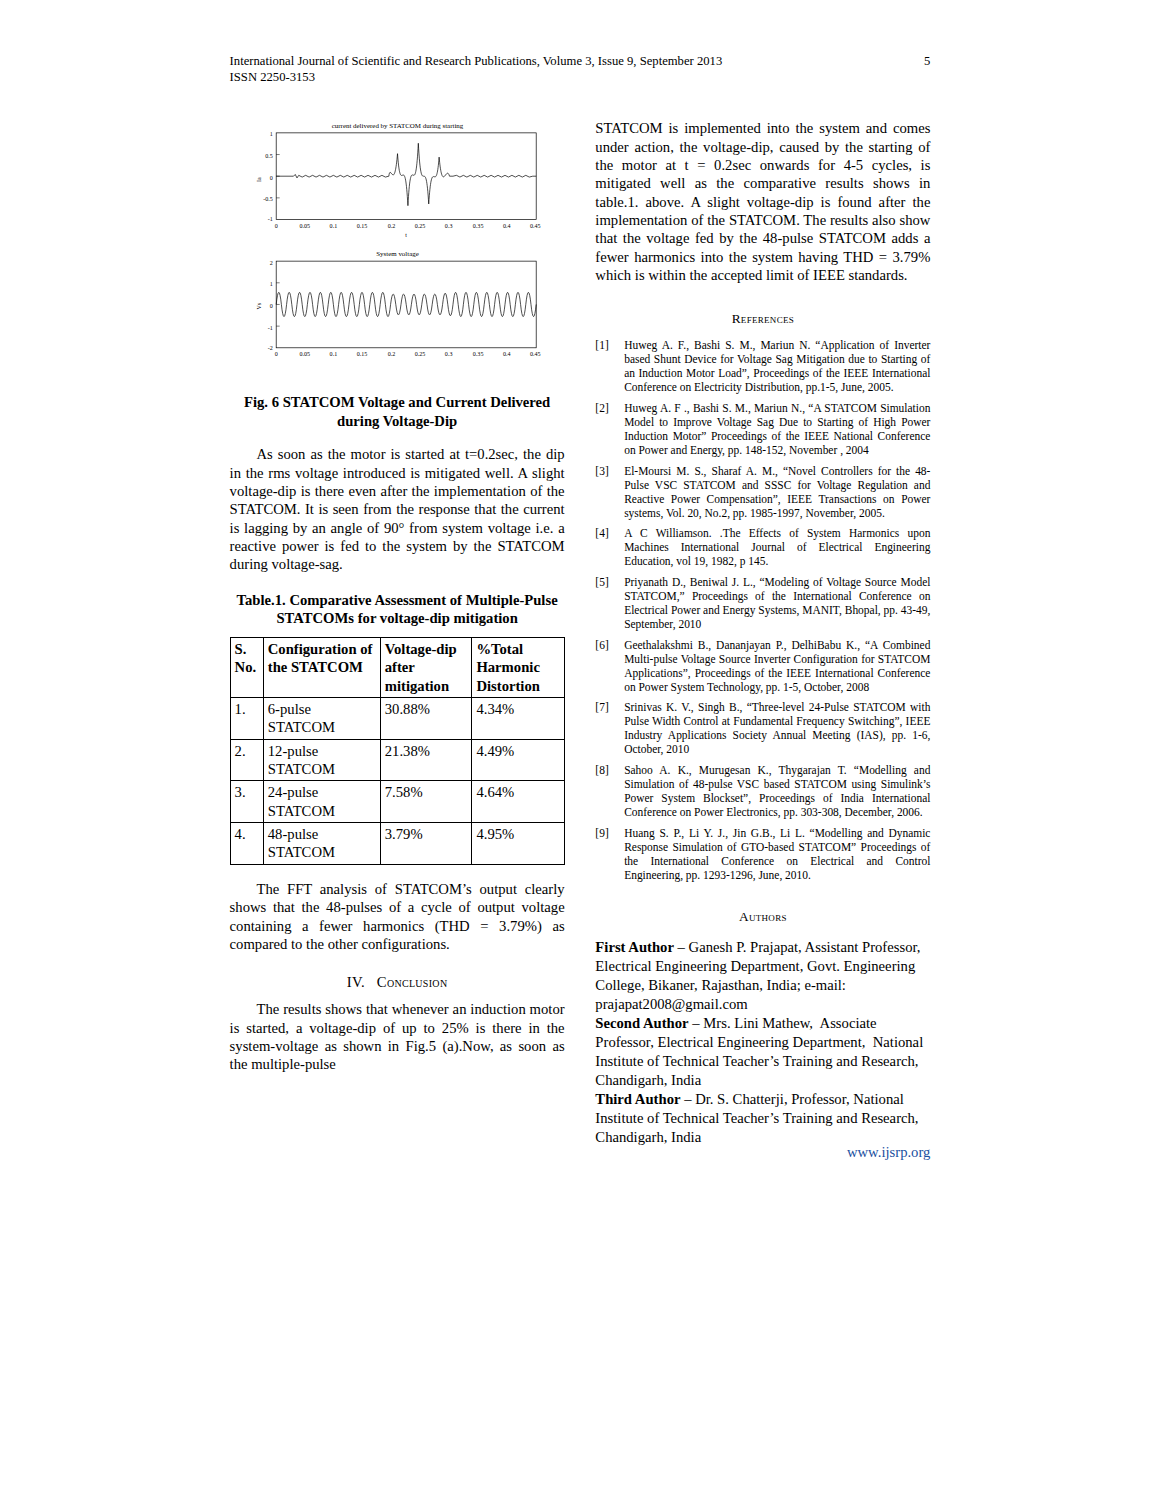International Journal of Scientific and Research Publications, Volume 3, Issue 9, September 2013
ISSN 2250-3153 5
current delivered by STATCOM during starting 1 0.5 0 -0.5 -1 0 0.05 0.1 0.15 0.2 0.25 0.3 0.35 0.4 0.45 t Ia System voltage 2 1 0 -1 -2 0 0.05 0.1 0.15 0.2 0.25 0.3 0.35 0.4 0.45 Vs
Fig. 6 STATCOM Voltage and Current Delivered during Voltage-Dip
As soon as the motor is started at t=0.2sec, the dip in the rms voltage introduced is mitigated well. A slight voltage-dip is there even after the implementation of the STATCOM. It is seen from the response that the current is lagging by an angle of 90° from system voltage i.e. a reactive power is fed to the system by the STATCOM during voltage-sag.
Table.1. Comparative Assessment of Multiple-Pulse STATCOMs for voltage-dip mitigation
| S. No. | Configuration of the STATCOM | Voltage-dip after mitigation | %Total Harmonic Distortion |
| --- | --- | --- | --- |
| 1. | 6-pulse STATCOM | 30.88% | 4.34% |
| 2. | 12-pulse STATCOM | 21.38% | 4.49% |
| 3. | 24-pulse STATCOM | 7.58% | 4.64% |
| 4. | 48-pulse STATCOM | 3.79% | 4.95% |
The FFT analysis of STATCOM’s output clearly shows that the 48-pulses of a cycle of output voltage containing a fewer harmonics (THD = 3.79%) as compared to the other configurations.
IV. Conclusion
The results shows that whenever an induction motor is started, a voltage-dip of up to 25% is there in the system-voltage as shown in Fig.5 (a).Now, as soon as the multiple-pulse
STATCOM is implemented into the system and comes under action, the voltage-dip, caused by the starting of the motor at t = 0.2sec onwards for 4-5 cycles, is mitigated well as the comparative results shows in table.1. above. A slight voltage-dip is found after the implementation of the STATCOM. The results also show that the voltage fed by the 48-pulse STATCOM adds a fewer harmonics into the system having THD = 3.79% which is within the accepted limit of IEEE standards.
References
Huweg A. F., Bashi S. M., Mariun N. “Application of Inverter based Shunt Device for Voltage Sag Mitigation due to Starting of an Induction Motor Load”, Proceedings of the IEEE International Conference on Electricity Distribution, pp.1-5, June, 2005.
Huweg A. F ., Bashi S. M., Mariun N., “A STATCOM Simulation Model to Improve Voltage Sag Due to Starting of High Power Induction Motor” Proceedings of the IEEE National Conference on Power and Energy, pp. 148-152, November , 2004
El-Moursi M. S., Sharaf A. M., “Novel Controllers for the 48-Pulse VSC STATCOM and SSSC for Voltage Regulation and Reactive Power Compensation”, IEEE Transactions on Power systems, Vol. 20, No.2, pp. 1985-1997, November, 2005.
A C Williamson. .The Effects of System Harmonics upon Machines International Journal of Electrical Engineering Education, vol 19, 1982, p 145.
Priyanath D., Beniwal J. L., “Modeling of Voltage Source Model STATCOM,” Proceedings of the International Conference on Electrical Power and Energy Systems, MANIT, Bhopal, pp. 43-49, September, 2010
Geethalakshmi B., Dananjayan P., DelhiBabu K., “A Combined Multi-pulse Voltage Source Inverter Configuration for STATCOM Applications”, Proceedings of the IEEE International Conference on Power System Technology, pp. 1-5, October, 2008
Srinivas K. V., Singh B., “Three-level 24-Pulse STATCOM with Pulse Width Control at Fundamental Frequency Switching”, IEEE Industry Applications Society Annual Meeting (IAS), pp. 1-6, October, 2010
Sahoo A. K., Murugesan K., Thygarajan T. “Modelling and Simulation of 48-pulse VSC based STATCOM using Simulink’s Power System Blockset”, Proceedings of India International Conference on Power Electronics, pp. 303-308, December, 2006.
Huang S. P., Li Y. J., Jin G.B., Li L. “Modelling and Dynamic Response Simulation of GTO-based STATCOM” Proceedings of the International Conference on Electrical and Control Engineering, pp. 1293-1296, June, 2010.
Authors
First Author – Ganesh P. Prajapat, Assistant Professor, Electrical Engineering Department, Govt. Engineering College, Bikaner, Rajasthan, India; e-mail: prajapat2008@gmail.com
Second Author – Mrs. Lini Mathew, Associate Professor, Electrical Engineering Department, National Institute of Technical Teacher’s Training and Research, Chandigarh, India
Third Author – Dr. S. Chatterji, Professor, National Institute of Technical Teacher’s Training and Research, Chandigarh, India
www.ijsrp.org